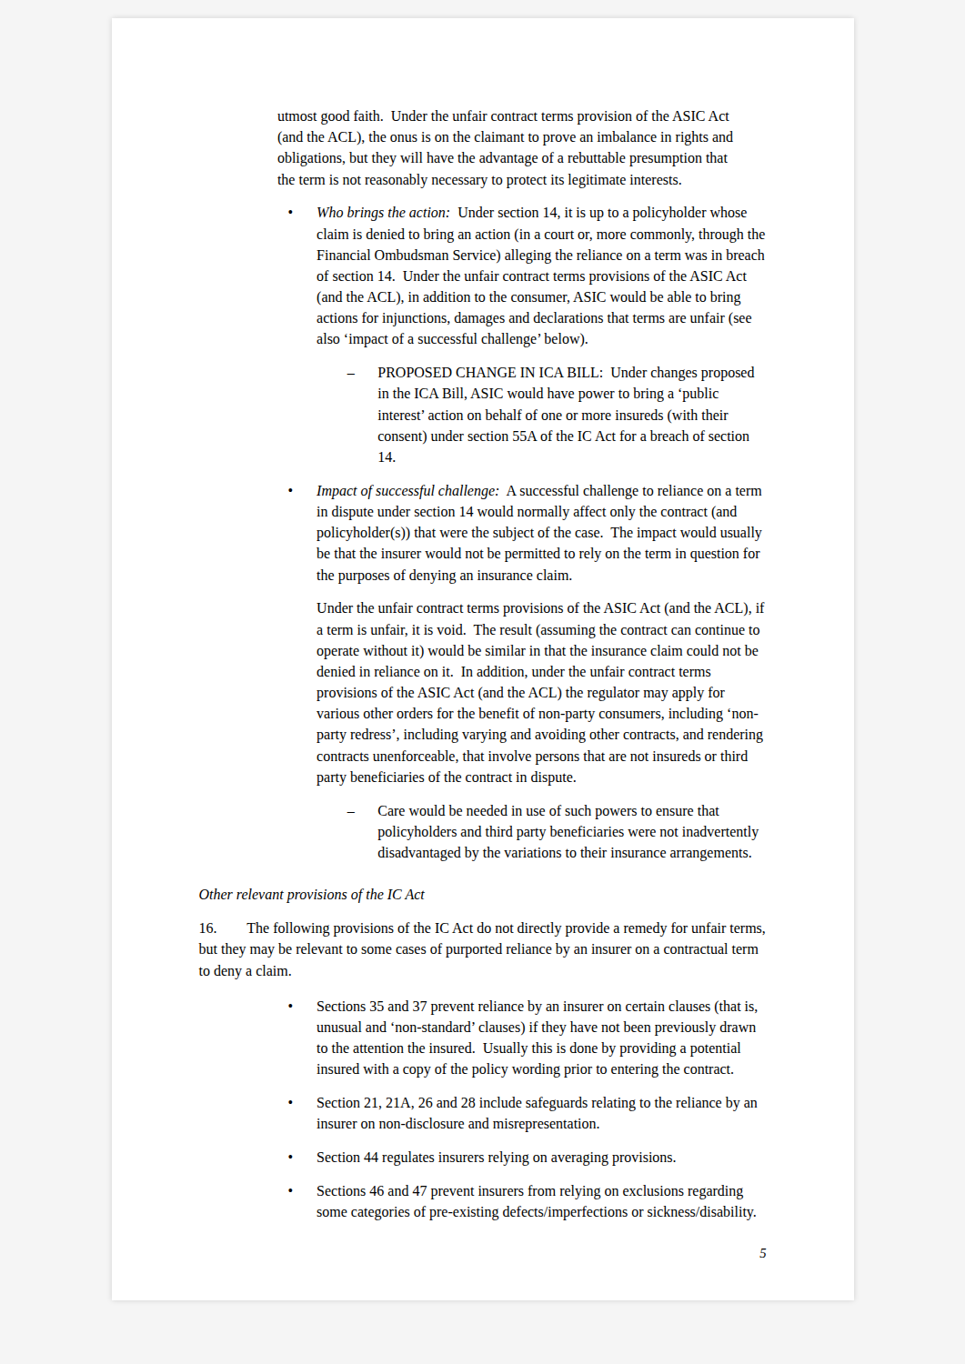utmost good faith. Under the unfair contract terms provision of the ASIC Act (and the ACL), the onus is on the claimant to prove an imbalance in rights and obligations, but they will have the advantage of a rebuttable presumption that the term is not reasonably necessary to protect its legitimate interests.
Who brings the action: Under section 14, it is up to a policyholder whose claim is denied to bring an action (in a court or, more commonly, through the Financial Ombudsman Service) alleging the reliance on a term was in breach of section 14. Under the unfair contract terms provisions of the ASIC Act (and the ACL), in addition to the consumer, ASIC would be able to bring actions for injunctions, damages and declarations that terms are unfair (see also ‘impact of a successful challenge’ below).
PROPOSED CHANGE IN ICA BILL: Under changes proposed in the ICA Bill, ASIC would have power to bring a ‘public interest’ action on behalf of one or more insureds (with their consent) under section 55A of the IC Act for a breach of section 14.
Impact of successful challenge: A successful challenge to reliance on a term in dispute under section 14 would normally affect only the contract (and policyholder(s)) that were the subject of the case. The impact would usually be that the insurer would not be permitted to rely on the term in question for the purposes of denying an insurance claim.
Under the unfair contract terms provisions of the ASIC Act (and the ACL), if a term is unfair, it is void. The result (assuming the contract can continue to operate without it) would be similar in that the insurance claim could not be denied in reliance on it. In addition, under the unfair contract terms provisions of the ASIC Act (and the ACL) the regulator may apply for various other orders for the benefit of non-party consumers, including ‘non-party redress’, including varying and avoiding other contracts, and rendering contracts unenforceable, that involve persons that are not insureds or third party beneficiaries of the contract in dispute.
Care would be needed in use of such powers to ensure that policyholders and third party beneficiaries were not inadvertently disadvantaged by the variations to their insurance arrangements.
Other relevant provisions of the IC Act
16. The following provisions of the IC Act do not directly provide a remedy for unfair terms, but they may be relevant to some cases of purported reliance by an insurer on a contractual term to deny a claim.
Sections 35 and 37 prevent reliance by an insurer on certain clauses (that is, unusual and ‘non-standard’ clauses) if they have not been previously drawn to the attention the insured. Usually this is done by providing a potential insured with a copy of the policy wording prior to entering the contract.
Section 21, 21A, 26 and 28 include safeguards relating to the reliance by an insurer on non-disclosure and misrepresentation.
Section 44 regulates insurers relying on averaging provisions.
Sections 46 and 47 prevent insurers from relying on exclusions regarding some categories of pre-existing defects/imperfections or sickness/disability.
5